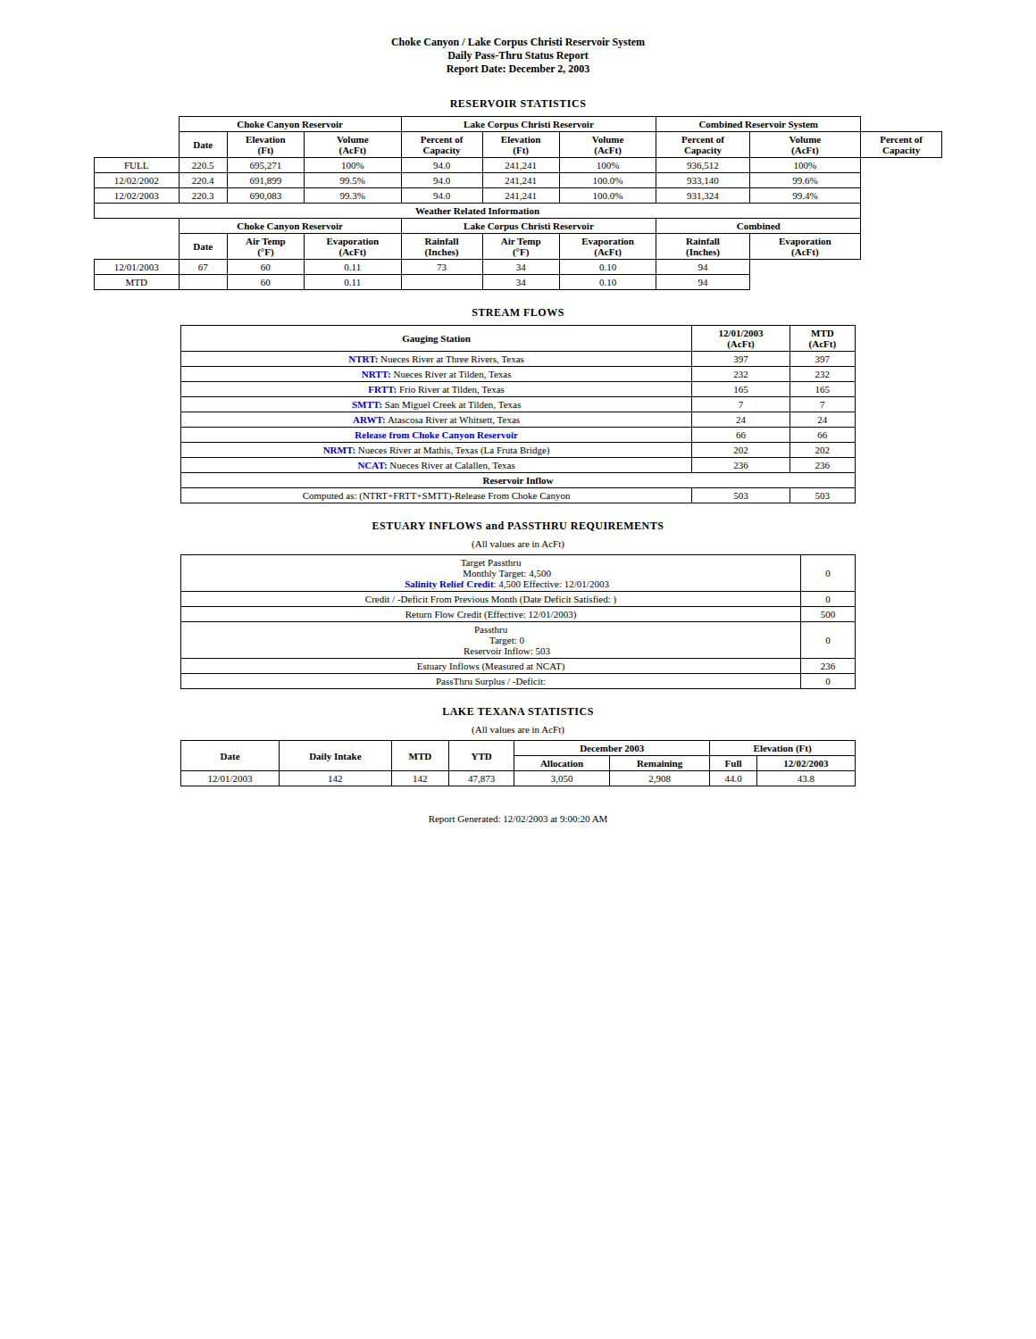Choke Canyon / Lake Corpus Christi Reservoir System
Daily Pass-Thru Status Report
Report Date: December 2, 2003
RESERVOIR STATISTICS
| | Choke Canyon Reservoir | Lake Corpus Christi Reservoir | Combined Reservoir System |
| --- | --- | --- | --- |
| Date | Elevation (Ft) | Volume (AcFt) | Percent of Capacity | Elevation (Ft) | Volume (AcFt) | Percent of Capacity | Volume (AcFt) | Percent of Capacity |
| FULL | 220.5 | 695,271 | 100% | 94.0 | 241,241 | 100% | 936,512 | 100% |
| 12/02/2002 | 220.4 | 691,899 | 99.5% | 94.0 | 241,241 | 100.0% | 933,140 | 99.6% |
| 12/02/2003 | 220.3 | 690,083 | 99.3% | 94.0 | 241,241 | 100.0% | 931,324 | 99.4% |
| Weather Related Information |
| | Choke Canyon Reservoir | Lake Corpus Christi Reservoir | Combined |
| Date | Air Temp (°F) | Evaporation (AcFt) | Rainfall (Inches) | Air Temp (°F) | Evaporation (AcFt) | Rainfall (Inches) | Evaporation (AcFt) |
| 12/01/2003 | 67 | 60 | 0.11 | 73 | 34 | 0.10 | 94 |
| MTD | | 60 | 0.11 | | 34 | 0.10 | 94 |
STREAM FLOWS
| Gauging Station | 12/01/2003 (AcFt) | MTD (AcFt) |
| --- | --- | --- |
| NTRT: Nueces River at Three Rivers, Texas | 397 | 397 |
| NRTT: Nueces River at Tilden, Texas | 232 | 232 |
| FRTT: Frio River at Tilden, Texas | 165 | 165 |
| SMTT: San Miguel Creek at Tilden, Texas | 7 | 7 |
| ARWT: Atascosa River at Whitsett, Texas | 24 | 24 |
| Release from Choke Canyon Reservoir | 66 | 66 |
| NRMT: Nueces River at Mathis, Texas (La Fruta Bridge) | 202 | 202 |
| NCAT: Nueces River at Calallen, Texas | 236 | 236 |
| Reservoir Inflow |
| Computed as: (NTRT+FRTT+SMTT)-Release From Choke Canyon | 503 | 503 |
ESTUARY INFLOWS and PASSTHRU REQUIREMENTS
(All values are in AcFt)
| Target Passthru Monthly Target: 4,500 Salinity Relief Credit : 4,500 Effective: 12/01/2003 | 0 |
| Credit / -Deficit From Previous Month (Date Deficit Satisfied: ) | 0 |
| Return Flow Credit (Effective: 12/01/2003) | 500 |
| Passthru Target: 0 Reservoir Inflow: 503 | 0 |
| Estuary Inflows (Measured at NCAT) | 236 |
| PassThru Surplus / -Deficit: | 0 |
LAKE TEXANA STATISTICS
(All values are in AcFt)
| Date | Daily Intake | MTD | YTD | December 2003 | Elevation (Ft) |
| --- | --- | --- | --- | --- | --- |
| Allocation | Remaining | Full | 12/02/2003 |
| 12/01/2003 | 142 | 142 | 47,873 | 3,050 | 2,908 | 44.0 | 43.8 |
Report Generated: 12/02/2003 at 9:00:20 AM